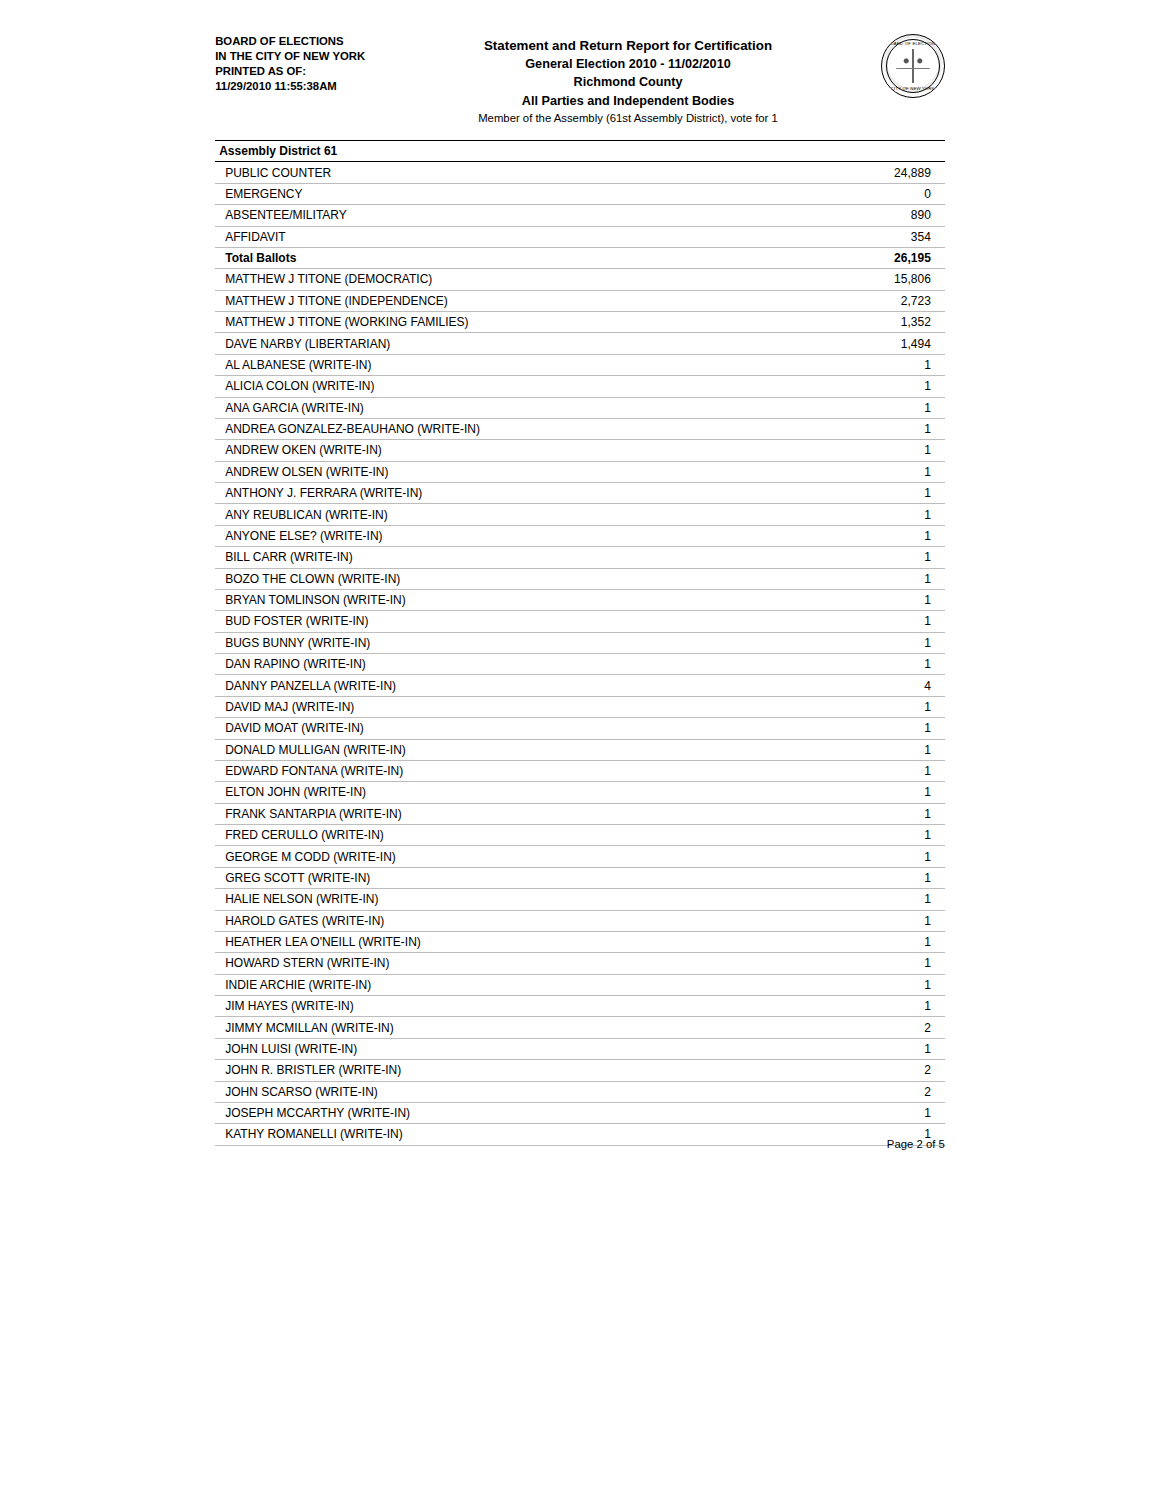BOARD OF ELECTIONS
IN THE CITY OF NEW YORK
PRINTED AS OF:
11/29/2010 11:55:38AM
Statement and Return Report for Certification
General Election 2010 - 11/02/2010
Richmond County
All Parties and Independent Bodies
Member of the Assembly (61st Assembly District), vote for 1
BOARD OF ELECTIONS
CITY OF NEW YORK
Assembly District 61
| PUBLIC COUNTER | 24,889 |
| EMERGENCY | 0 |
| ABSENTEE/MILITARY | 890 |
| AFFIDAVIT | 354 |
| Total Ballots | 26,195 |
| MATTHEW J TITONE (DEMOCRATIC) | 15,806 |
| MATTHEW J TITONE (INDEPENDENCE) | 2,723 |
| MATTHEW J TITONE (WORKING FAMILIES) | 1,352 |
| DAVE NARBY (LIBERTARIAN) | 1,494 |
| AL ALBANESE (WRITE-IN) | 1 |
| ALICIA COLON (WRITE-IN) | 1 |
| ANA GARCIA (WRITE-IN) | 1 |
| ANDREA GONZALEZ-BEAUHANO (WRITE-IN) | 1 |
| ANDREW OKEN (WRITE-IN) | 1 |
| ANDREW OLSEN (WRITE-IN) | 1 |
| ANTHONY J. FERRARA (WRITE-IN) | 1 |
| ANY REUBLICAN (WRITE-IN) | 1 |
| ANYONE ELSE? (WRITE-IN) | 1 |
| BILL CARR (WRITE-IN) | 1 |
| BOZO THE CLOWN (WRITE-IN) | 1 |
| BRYAN TOMLINSON (WRITE-IN) | 1 |
| BUD FOSTER (WRITE-IN) | 1 |
| BUGS BUNNY (WRITE-IN) | 1 |
| DAN RAPINO (WRITE-IN) | 1 |
| DANNY PANZELLA (WRITE-IN) | 4 |
| DAVID MAJ (WRITE-IN) | 1 |
| DAVID MOAT (WRITE-IN) | 1 |
| DONALD MULLIGAN (WRITE-IN) | 1 |
| EDWARD FONTANA (WRITE-IN) | 1 |
| ELTON JOHN (WRITE-IN) | 1 |
| FRANK SANTARPIA (WRITE-IN) | 1 |
| FRED CERULLO (WRITE-IN) | 1 |
| GEORGE M CODD (WRITE-IN) | 1 |
| GREG SCOTT (WRITE-IN) | 1 |
| HALIE NELSON (WRITE-IN) | 1 |
| HAROLD GATES (WRITE-IN) | 1 |
| HEATHER LEA O'NEILL (WRITE-IN) | 1 |
| HOWARD STERN (WRITE-IN) | 1 |
| INDIE ARCHIE (WRITE-IN) | 1 |
| JIM HAYES (WRITE-IN) | 1 |
| JIMMY MCMILLAN (WRITE-IN) | 2 |
| JOHN LUISI (WRITE-IN) | 1 |
| JOHN R. BRISTLER (WRITE-IN) | 2 |
| JOHN SCARSO (WRITE-IN) | 2 |
| JOSEPH MCCARTHY (WRITE-IN) | 1 |
| KATHY ROMANELLI (WRITE-IN) | 1 |
Page 2 of 5